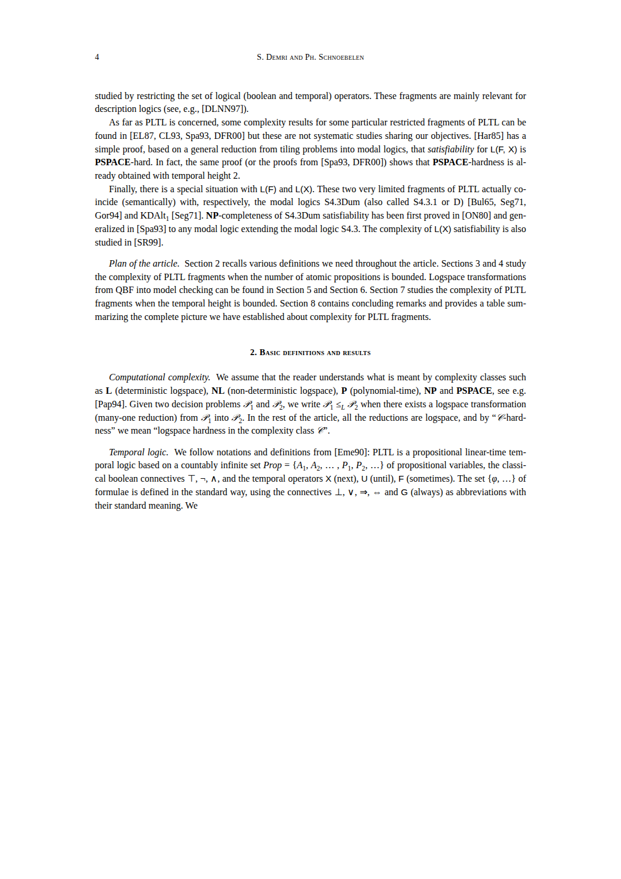4 S. Demri and Ph. Schnoebelen
studied by restricting the set of logical (boolean and temporal) operators. These fragments are mainly relevant for description logics (see, e.g., [DLNN97]).
As far as PLTL is concerned, some complexity results for some particular restricted fragments of PLTL can be found in [EL87, CL93, Spa93, DFR00] but these are not systematic studies sharing our objectives. [Har85] has a simple proof, based on a general reduction from tiling problems into modal logics, that satisfiability for L(F, X) is PSPACE-hard. In fact, the same proof (or the proofs from [Spa93, DFR00]) shows that PSPACE-hardness is already obtained with temporal height 2.
Finally, there is a special situation with L(F) and L(X). These two very limited fragments of PLTL actually coincide (semantically) with, respectively, the modal logics S4.3Dum (also called S4.3.1 or D) [Bul65, Seg71, Gor94] and KDAlt1 [Seg71]. NP-completeness of S4.3Dum satisfiability has been first proved in [ON80] and generalized in [Spa93] to any modal logic extending the modal logic S4.3. The complexity of L(X) satisfiability is also studied in [SR99].
Plan of the article. Section 2 recalls various definitions we need throughout the article. Sections 3 and 4 study the complexity of PLTL fragments when the number of atomic propositions is bounded. Logspace transformations from QBF into model checking can be found in Section 5 and Section 6. Section 7 studies the complexity of PLTL fragments when the temporal height is bounded. Section 8 contains concluding remarks and provides a table summarizing the complete picture we have established about complexity for PLTL fragments.
2. Basic definitions and results
Computational complexity. We assume that the reader understands what is meant by complexity classes such as L (deterministic logspace), NL (non-deterministic logspace), P (polynomial-time), NP and PSPACE, see e.g. [Pap94]. Given two decision problems 𝒫1 and 𝒫2, we write 𝒫1 ≤L 𝒫2 when there exists a logspace transformation (many-one reduction) from 𝒫1 into 𝒫2. In the rest of the article, all the reductions are logspace, and by “𝒞-hardness” we mean “logspace hardness in the complexity class 𝒞”.
Temporal logic. We follow notations and definitions from [Eme90]: PLTL is a propositional linear-time temporal logic based on a countably infinite set Prop = {A1, A2, … , P1, P2, …} of propositional variables, the classical boolean connectives ⊤, ¬, ∧, and the temporal operators X (next), U (until), F (sometimes). The set {φ, …} of formulae is defined in the standard way, using the connectives ⊥, ∨, ⇒, ⇔ and G (always) as abbreviations with their standard meaning. We